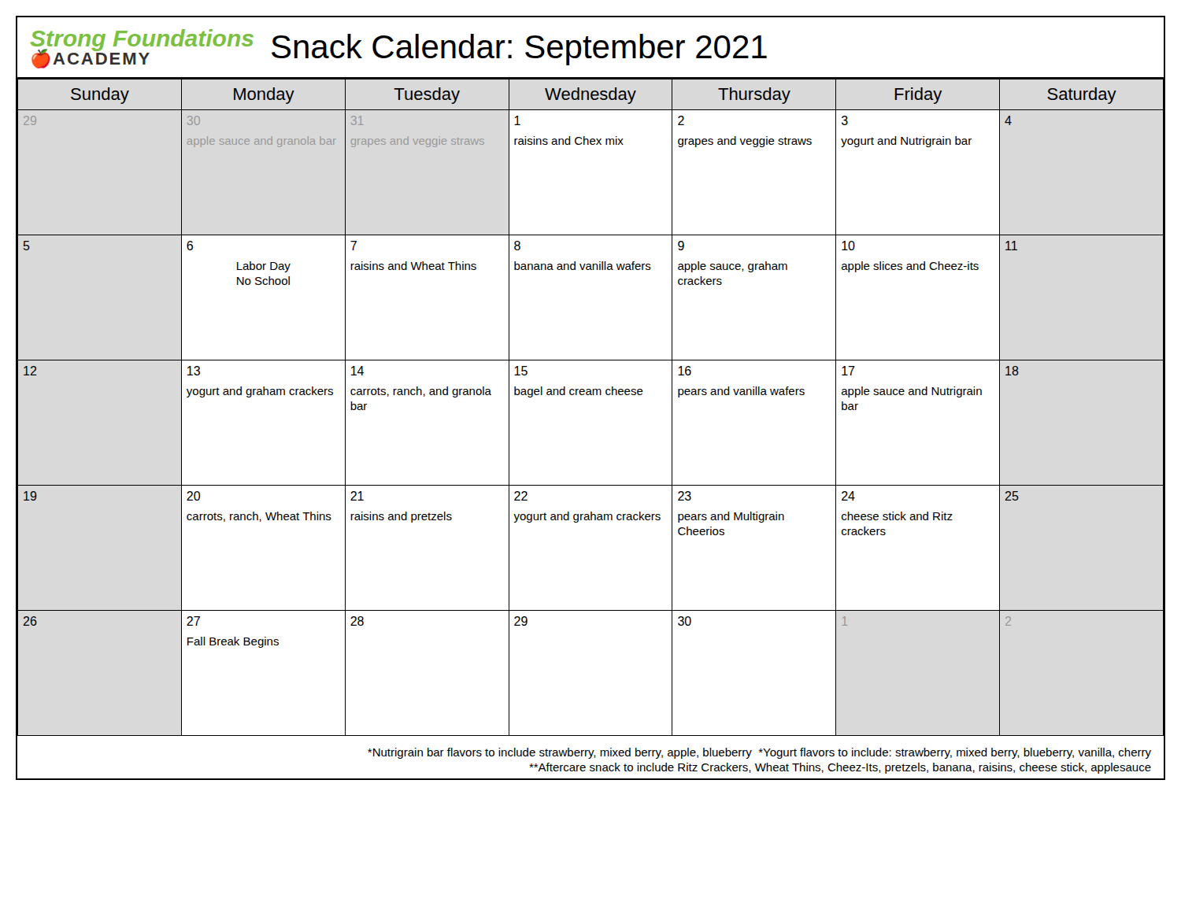Strong Foundations 🍎ACADEMY
Snack Calendar: September 2021
| Sunday | Monday | Tuesday | Wednesday | Thursday | Friday | Saturday |
| --- | --- | --- | --- | --- | --- | --- |
| 29 | 30 apple sauce and granola bar | 31 grapes and veggie straws | 1 raisins and Chex mix | 2 grapes and veggie straws | 3 yogurt and Nutrigrain bar | 4 |
| 5 | 6 Labor Day No School | 7 raisins and Wheat Thins | 8 banana and vanilla wafers | 9 apple sauce, graham crackers | 10 apple slices and Cheez-its | 11 |
| 12 | 13 yogurt and graham crackers | 14 carrots, ranch, and granola bar | 15 bagel and cream cheese | 16 pears and vanilla wafers | 17 apple sauce and Nutrigrain bar | 18 |
| 19 | 20 carrots, ranch, Wheat Thins | 21 raisins and pretzels | 22 yogurt and graham crackers | 23 pears and Multigrain Cheerios | 24 cheese stick and Ritz crackers | 25 |
| 26 | 27 Fall Break Begins | 28 | 29 | 30 | 1 | 2 |
*Nutrigrain bar flavors to include strawberry, mixed berry, apple, blueberry *Yogurt flavors to include: strawberry, mixed berry, blueberry, vanilla, cherry
**Aftercare snack to include Ritz Crackers, Wheat Thins, Cheez-Its, pretzels, banana, raisins, cheese stick, applesauce